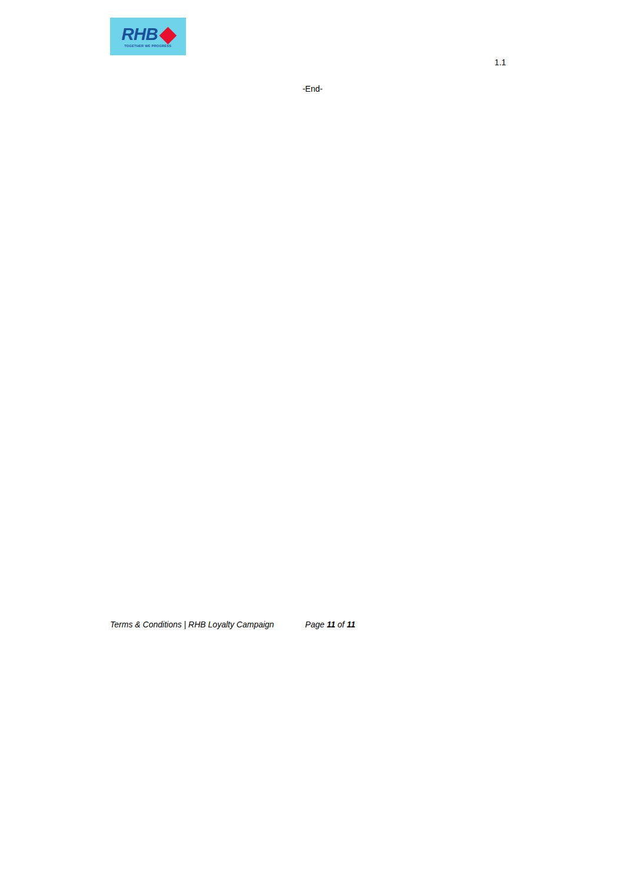RHB
Together We Progress
1.1
-End-
Terms & Conditions | RHB Loyalty Campaign Page 11 of 11